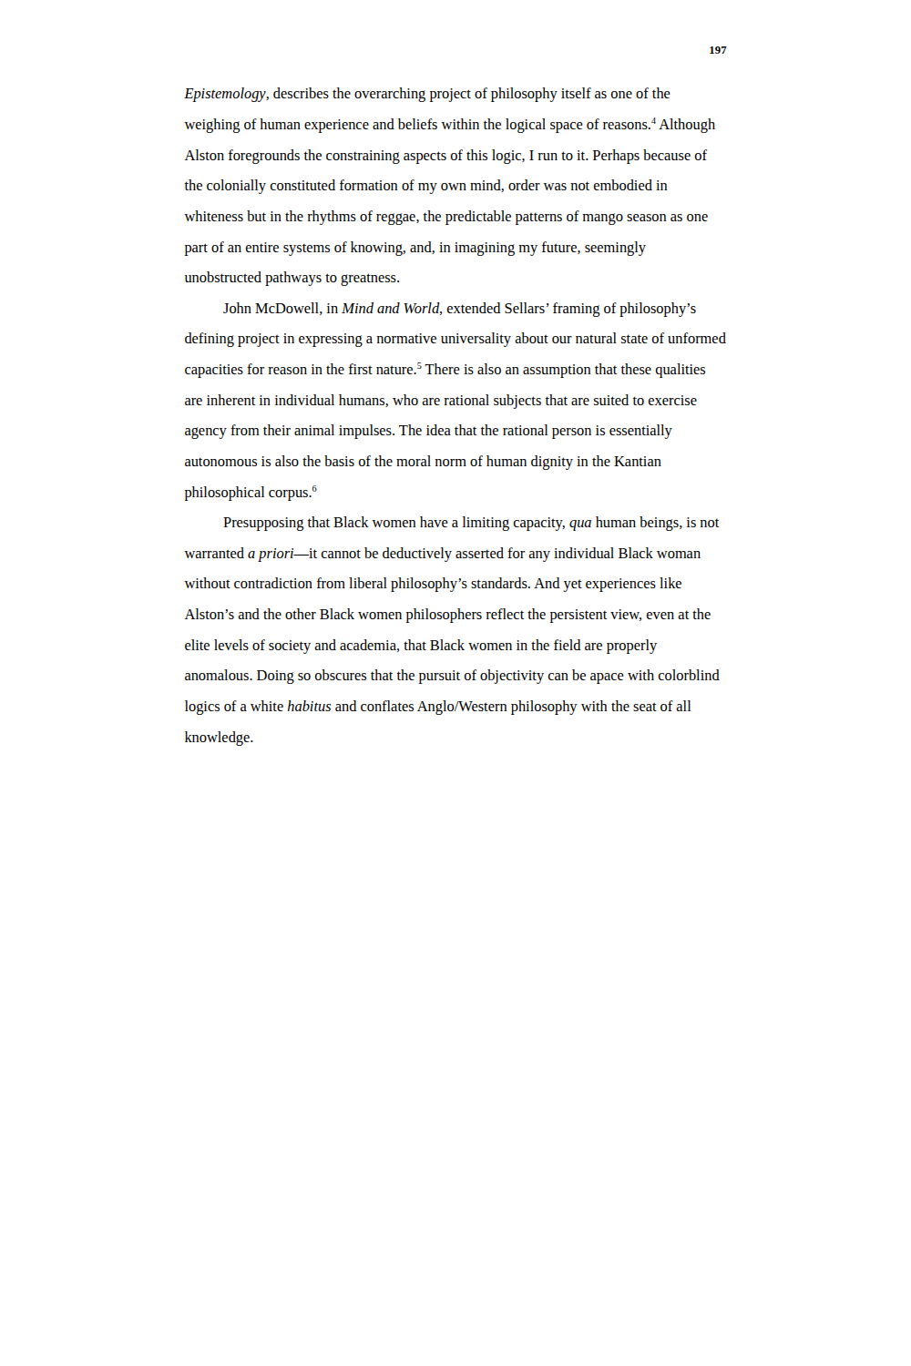197
Epistemology, describes the overarching project of philosophy itself as one of the weighing of human experience and beliefs within the logical space of reasons.4 Although Alston foregrounds the constraining aspects of this logic, I run to it. Perhaps because of the colonially constituted formation of my own mind, order was not embodied in whiteness but in the rhythms of reggae, the predictable patterns of mango season as one part of an entire systems of knowing, and, in imagining my future, seemingly unobstructed pathways to greatness.
John McDowell, in Mind and World, extended Sellars’ framing of philosophy’s defining project in expressing a normative universality about our natural state of unformed capacities for reason in the first nature.5 There is also an assumption that these qualities are inherent in individual humans, who are rational subjects that are suited to exercise agency from their animal impulses. The idea that the rational person is essentially autonomous is also the basis of the moral norm of human dignity in the Kantian philosophical corpus.6
Presupposing that Black women have a limiting capacity, qua human beings, is not warranted a priori—it cannot be deductively asserted for any individual Black woman without contradiction from liberal philosophy’s standards. And yet experiences like Alston’s and the other Black women philosophers reflect the persistent view, even at the elite levels of society and academia, that Black women in the field are properly anomalous. Doing so obscures that the pursuit of objectivity can be apace with colorblind logics of a white habitus and conflates Anglo/Western philosophy with the seat of all knowledge.